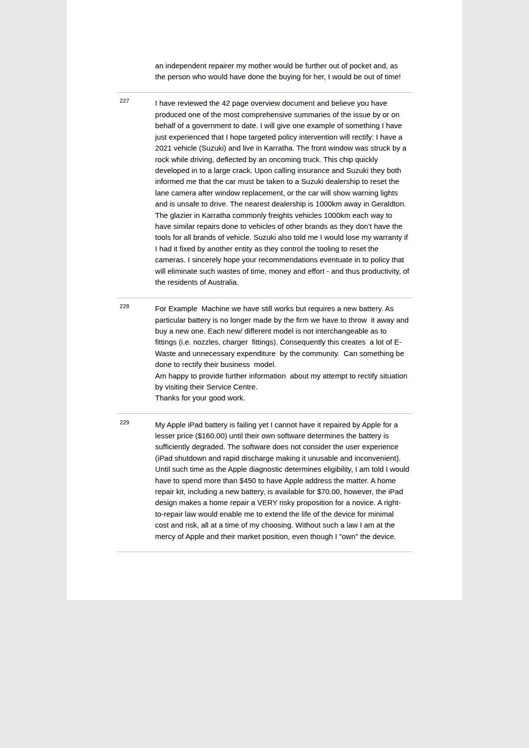| | an independent repairer my mother would be further out of pocket and, as the person who would have done the buying for her, I would be out of time! |
| 227 | I have reviewed the 42 page overview document and believe you have produced one of the most comprehensive summaries of the issue by or on behalf of a government to date. I will give one example of something I have just experienced that I hope targeted policy intervention will rectify: I have a 2021 vehicle (Suzuki) and live in Karratha. The front window was struck by a rock while driving, deflected by an oncoming truck. This chip quickly developed in to a large crack. Upon calling insurance and Suzuki they both informed me that the car must be taken to a Suzuki dealership to reset the lane camera after window replacement, or the car will show warning lights and is unsafe to drive. The nearest dealership is 1000km away in Geraldton. The glazier in Karratha commonly freights vehicles 1000km each way to have similar repairs done to vehicles of other brands as they don’t have the tools for all brands of vehicle. Suzuki also told me I would lose my warranty if I had it fixed by another entity as they control the tooling to reset the cameras. I sincerely hope your recommendations eventuate in to policy that will eliminate such wastes of time, money and effort - and thus productivity, of the residents of Australia. |
| 228 | For Example Machine we have still works but requires a new battery. As particular battery is no longer made by the firm we have to throw it away and buy a new one. Each new/ different model is not interchangeable as to fittings (i.e. nozzles, charger fittings). Consequently this creates a lot of E-Waste and unnecessary expenditure by the community. Can something be done to rectify their business model. Am happy to provide further information about my attempt to rectify situation by visiting their Service Centre. Thanks for your good work. |
| 229 | My Apple iPad battery is failing yet I cannot have it repaired by Apple for a lesser price ($160.00) until their own software determines the battery is sufficiently degraded. The software does not consider the user experience (iPad shutdown and rapid discharge making it unusable and inconvenient). Until such time as the Apple diagnostic determines eligibility, I am told I would have to spend more than $450 to have Apple address the matter. A home repair kit, including a new battery, is available for $70.00, however, the iPad design makes a home repair a VERY risky proposition for a novice. A right-to-repair law would enable me to extend the life of the device for minimal cost and risk, all at a time of my choosing. Without such a law I am at the mercy of Apple and their market position, even though I "own" the device. |